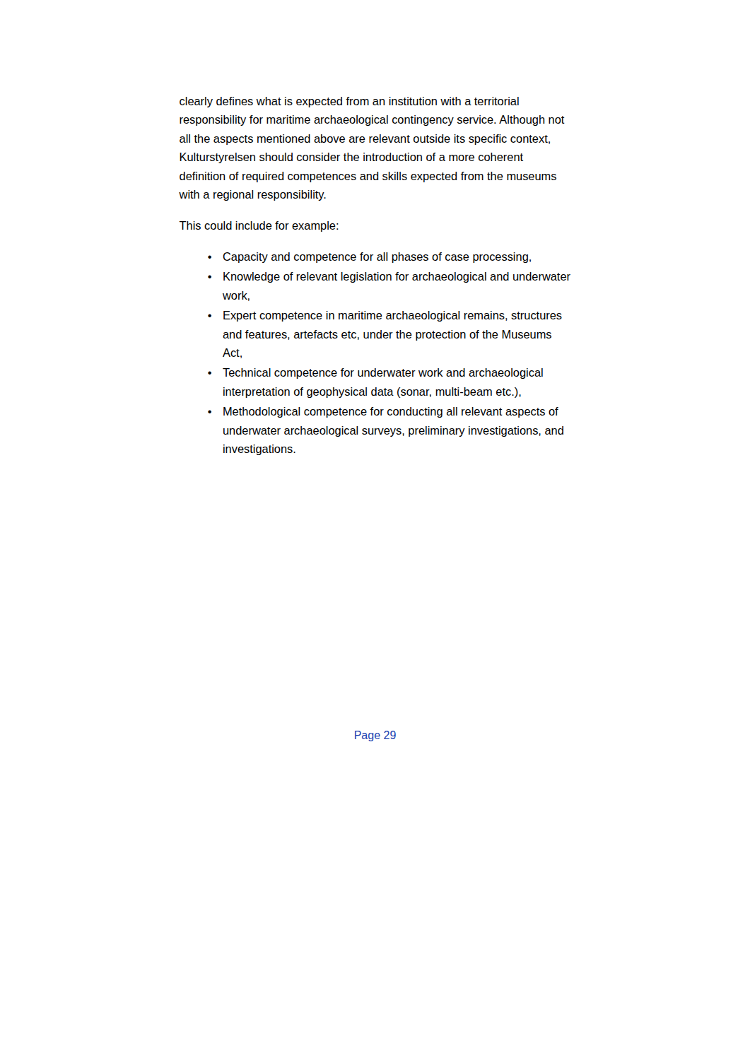clearly defines what is expected from an institution with a territorial responsibility for maritime archaeological contingency service. Although not all the aspects mentioned above are relevant outside its specific context, Kulturstyrelsen should consider the introduction of a more coherent definition of required competences and skills expected from the museums with a regional responsibility.
This could include for example:
Capacity and competence for all phases of case processing,
Knowledge of relevant legislation for archaeological and underwater work,
Expert competence in maritime archaeological remains, structures and features, artefacts etc, under the protection of the Museums Act,
Technical competence for underwater work and archaeological interpretation of geophysical data (sonar, multi-beam etc.),
Methodological competence for conducting all relevant aspects of underwater archaeological surveys, preliminary investigations, and investigations.
Page 29